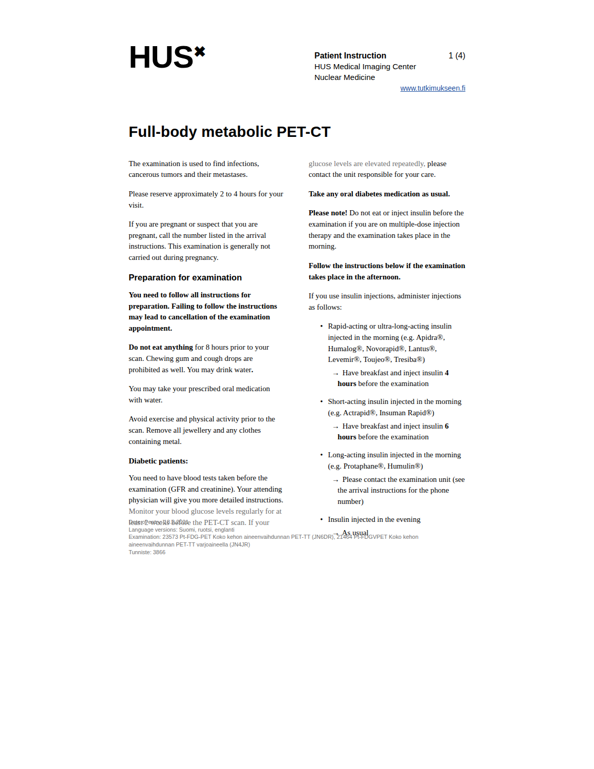HUS✖
Patient Instruction 1 (4)
HUS Medical Imaging Center
Nuclear Medicine
www.tutkimukseen.fi
Full-body metabolic PET-CT
The examination is used to find infections, cancerous tumors and their metastases.
Please reserve approximately 2 to 4 hours for your visit.
If you are pregnant or suspect that you are pregnant, call the number listed in the arrival instructions. This examination is generally not carried out during pregnancy.
Preparation for examination
You need to follow all instructions for preparation. Failing to follow the instructions may lead to cancellation of the examination appointment.
Do not eat anything for 8 hours prior to your scan. Chewing gum and cough drops are prohibited as well. You may drink water.
You may take your prescribed oral medication with water.
Avoid exercise and physical activity prior to the scan. Remove all jewellery and any clothes containing metal.
Diabetic patients:
You need to have blood tests taken before the examination (GFR and creatinine). Your attending physician will give you more detailed instructions.
Monitor your blood glucose levels regularly for at least 2 weeks before the PET-CT scan. If your glucose levels are elevated repeatedly, please contact the unit responsible for your care.
Take any oral diabetes medication as usual.
Please note! Do not eat or inject insulin before the examination if you are on multiple-dose injection therapy and the examination takes place in the morning.
Follow the instructions below if the examination takes place in the afternoon.
If you use insulin injections, administer injections as follows:
Rapid-acting or ultra-long-acting insulin injected in the morning (e.g. Apidra®, Humalog®, Novorapid®, Lantus®, Levemir®, Toujeo®, Tresiba®) → Have breakfast and inject insulin 4 hours before the examination
Short-acting insulin injected in the morning (e.g. Actrapid®, Insuman Rapid®) → Have breakfast and inject insulin 6 hours before the examination
Long-acting insulin injected in the morning (e.g. Protaphane®, Humulin®) → Please contact the examination unit (see the arrival instructions for the phone number)
Insulin injected in the evening → As usual
Date of entry: 18.2.2021
Language versions: Suomi, ruotsi, englanti
Examination: 23573 Pt-FDG-PET Koko kehon aineenvaihdunnan PET-TT (JN6DR), 21464 Pt-FDGVPET Koko kehon aineenvaihdunnan PET-TT varjoaineella (JN4JR)
Tunniste: 3866